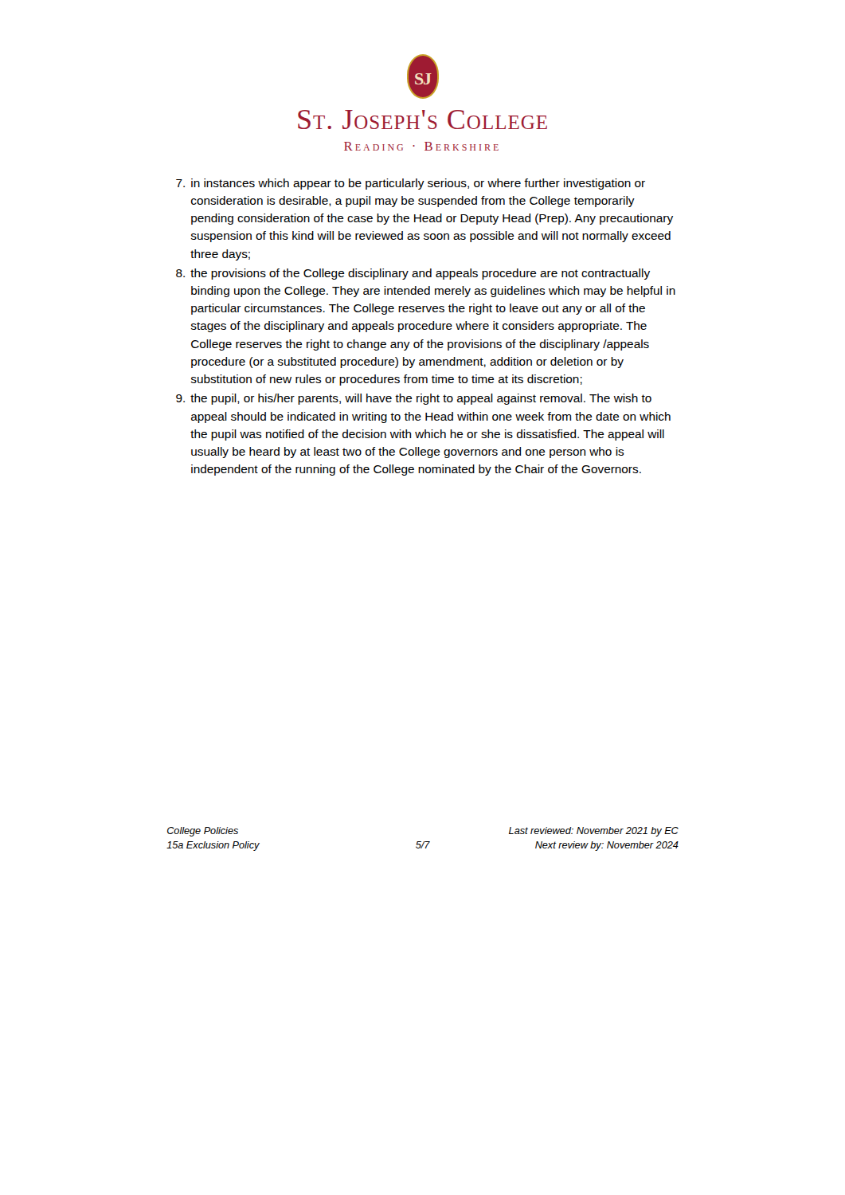SJ
St. Joseph's College
Reading · Berkshire
in instances which appear to be particularly serious, or where further investigation or consideration is desirable, a pupil may be suspended from the College temporarily pending consideration of the case by the Head or Deputy Head (Prep). Any precautionary suspension of this kind will be reviewed as soon as possible and will not normally exceed three days;
the provisions of the College disciplinary and appeals procedure are not contractually binding upon the College. They are intended merely as guidelines which may be helpful in particular circumstances. The College reserves the right to leave out any or all of the stages of the disciplinary and appeals procedure where it considers appropriate. The College reserves the right to change any of the provisions of the disciplinary /appeals procedure (or a substituted procedure) by amendment, addition or deletion or by substitution of new rules or procedures from time to time at its discretion;
the pupil, or his/her parents, will have the right to appeal against removal. The wish to appeal should be indicated in writing to the Head within one week from the date on which the pupil was notified of the decision with which he or she is dissatisfied. The appeal will usually be heard by at least two of the College governors and one person who is independent of the running of the College nominated by the Chair of the Governors.
| College Policies | | Last reviewed: November 2021 by EC |
| 15a Exclusion Policy | 5/7 | Next review by: November 2024 |